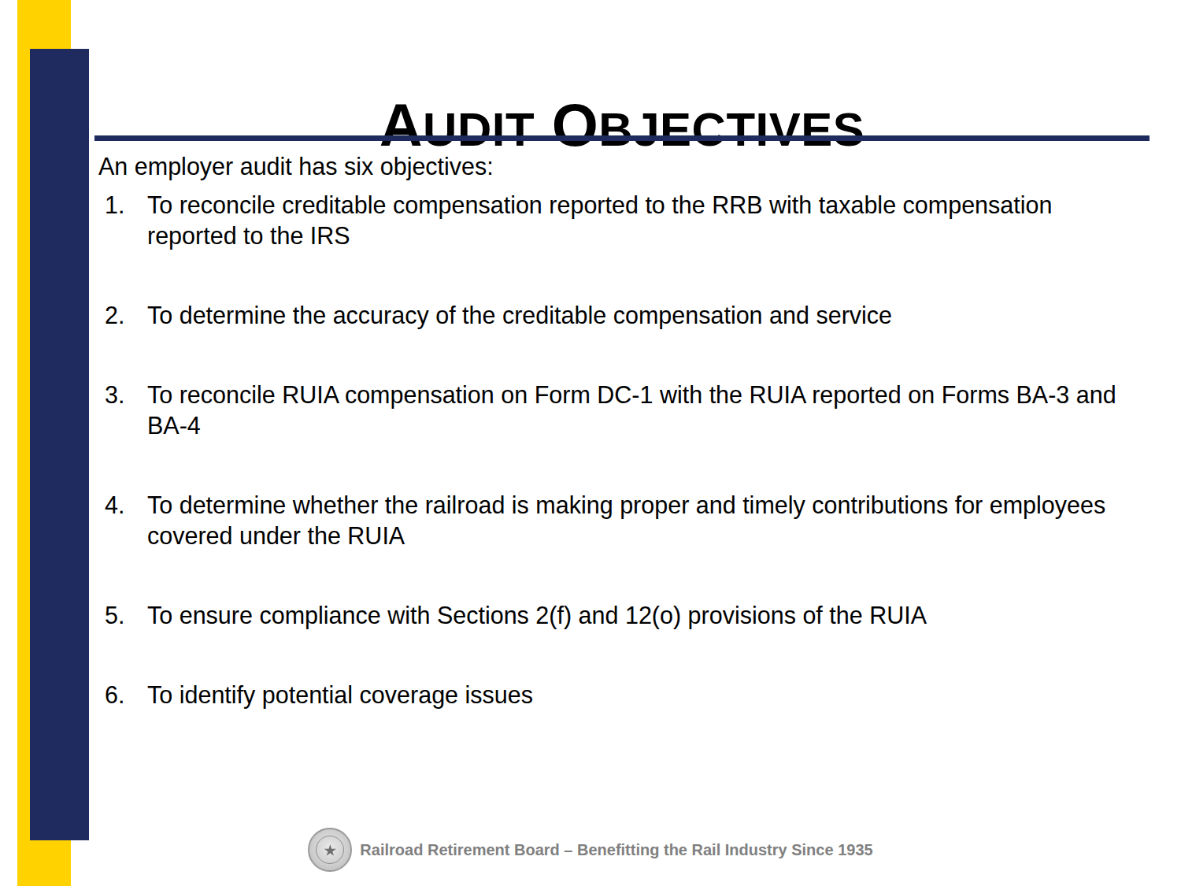AUDIT OBJECTIVES
An employer audit has six objectives:
1. To reconcile creditable compensation reported to the RRB with taxable compensation reported to the IRS
2. To determine the accuracy of the creditable compensation and service
3. To reconcile RUIA compensation on Form DC-1 with the RUIA reported on Forms BA-3 and BA-4
4. To determine whether the railroad is making proper and timely contributions for employees covered under the RUIA
5. To ensure compliance with Sections 2(f) and 12(o) provisions of the RUIA
6. To identify potential coverage issues
Railroad Retirement Board – Benefitting the Rail Industry Since 1935